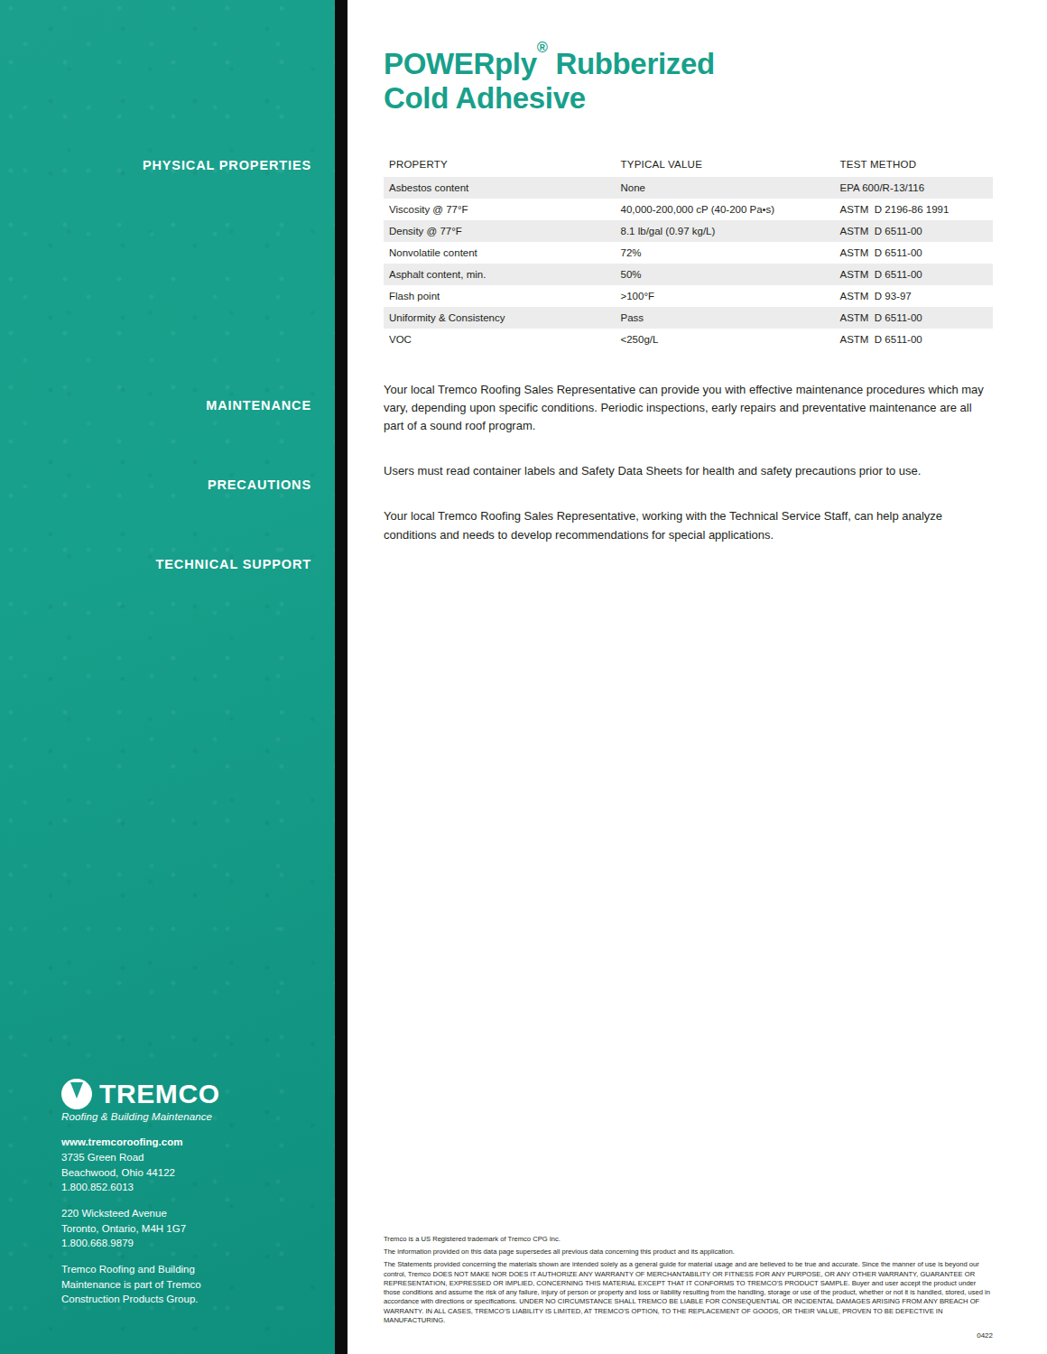PHYSICAL PROPERTIES
MAINTENANCE
PRECAUTIONS
TECHNICAL SUPPORT
TREMCO
Roofing & Building Maintenance
www.tremcoroofing.com
3735 Green Road
Beachwood, Ohio 44122
1.800.852.6013
220 Wicksteed Avenue
Toronto, Ontario, M4H 1G7
1.800.668.9879
Tremco Roofing and Building
Maintenance is part of Tremco
Construction Products Group.
POWERply® Rubberized
Cold Adhesive
| PROPERTY | TYPICAL VALUE | TEST METHOD |
| --- | --- | --- |
| Asbestos content | None | EPA 600/R-13/116 |
| Viscosity @ 77°F | 40,000-200,000 cP (40-200 Pa•s) | ASTM D 2196-86 1991 |
| Density @ 77°F | 8.1 lb/gal (0.97 kg/L) | ASTM D 6511-00 |
| Nonvolatile content | 72% | ASTM D 6511-00 |
| Asphalt content, min. | 50% | ASTM D 6511-00 |
| Flash point | >100°F | ASTM D 93-97 |
| Uniformity & Consistency | Pass | ASTM D 6511-00 |
| VOC | <250g/L | ASTM D 6511-00 |
Your local Tremco Roofing Sales Representative can provide you with effective maintenance procedures which may vary, depending upon specific conditions. Periodic inspections, early repairs and preventative maintenance are all part of a sound roof program.
Users must read container labels and Safety Data Sheets for health and safety precautions prior to use.
Your local Tremco Roofing Sales Representative, working with the Technical Service Staff, can help analyze conditions and needs to develop recommendations for special applications.
Tremco is a US Registered trademark of Tremco CPG Inc.
The information provided on this data page supersedes all previous data concerning this product and its application.
The Statements provided concerning the materials shown are intended solely as a general guide for material usage and are believed to be true and accurate. Since the manner of use is beyond our control, Tremco DOES NOT MAKE NOR DOES IT AUTHORIZE ANY WARRANTY OF MERCHANTABILITY OR FITNESS FOR ANY PURPOSE, OR ANY OTHER WARRANTY, GUARANTEE OR REPRESENTATION, EXPRESSED OR IMPLIED, CONCERNING THIS MATERIAL EXCEPT THAT IT CONFORMS TO TREMCO'S PRODUCT SAMPLE. Buyer and user accept the product under those conditions and assume the risk of any failure, injury of person or property and loss or liability resulting from the handling, storage or use of the product, whether or not it is handled, stored, used in accordance with directions or specifications. UNDER NO CIRCUMSTANCE SHALL TREMCO BE LIABLE FOR CONSEQUENTIAL OR INCIDENTAL DAMAGES ARISING FROM ANY BREACH OF WARRANTY. IN ALL CASES, TREMCO'S LIABILITY IS LIMITED, AT TREMCO'S OPTION, TO THE REPLACEMENT OF GOODS, OR THEIR VALUE, PROVEN TO BE DEFECTIVE IN MANUFACTURING.
0422